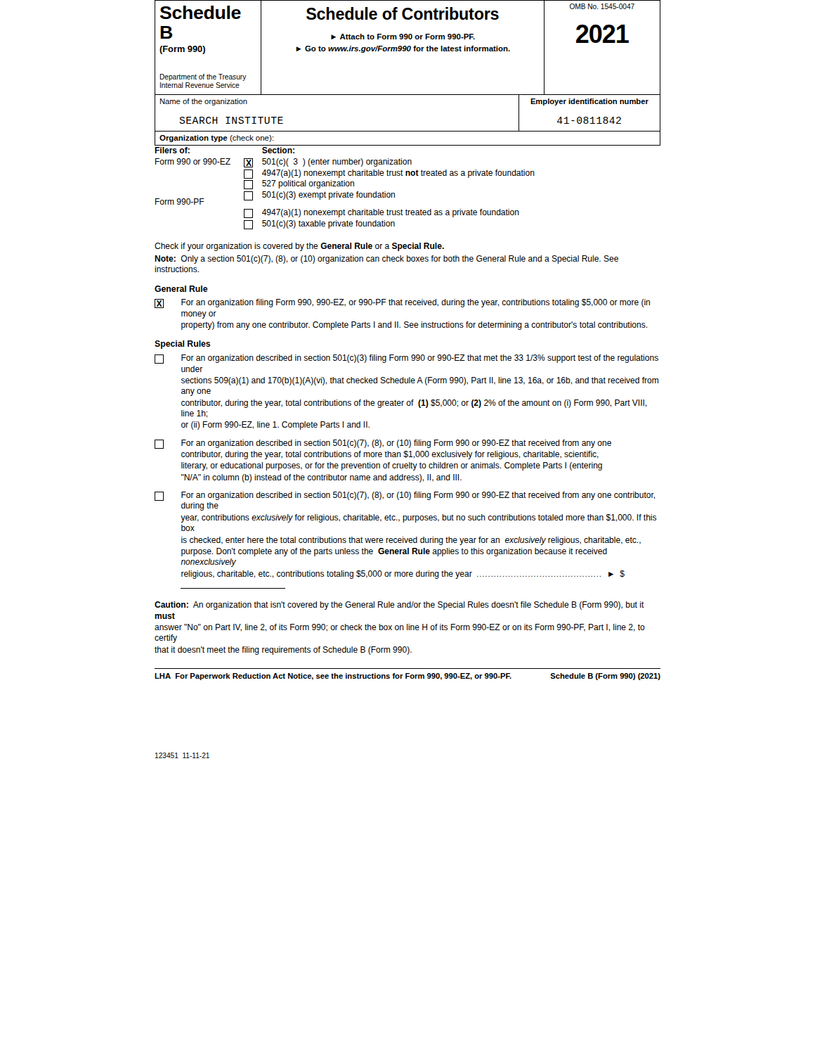| Schedule B (Form 990) Department of the Treasury Internal Revenue Service | Schedule of Contributors ► Attach to Form 990 or Form 990-PF. ► Go to www.irs.gov/Form990 for the latest information. | OMB No. 1545-0047 2021 |
| Name of the organization SEARCH INSTITUTE | Employer identification number 41-0811842 |
Organization type (check one):
| Filers of: | | Section: |
| Form 990 or 990-EZ | X | 501(c)( 3 ) (enter number) organization |
| | | 4947(a)(1) nonexempt charitable trust not treated as a private foundation |
| | | 527 political organization |
| Form 990-PF | | 501(c)(3) exempt private foundation |
| | | 4947(a)(1) nonexempt charitable trust treated as a private foundation |
| | | 501(c)(3) taxable private foundation |
Check if your organization is covered by the General Rule or a Special Rule.
Note: Only a section 501(c)(7), (8), or (10) organization can check boxes for both the General Rule and a Special Rule. See instructions.
General Rule
| X | For an organization filing Form 990, 990-EZ, or 990-PF that received, during the year, contributions totaling $5,000 or more (in money or property) from any one contributor. Complete Parts I and II. See instructions for determining a contributor's total contributions. |
Special Rules
| | For an organization described in section 501(c)(3) filing Form 990 or 990-EZ that met the 33 1/3% support test of the regulations under sections 509(a)(1) and 170(b)(1)(A)(vi), that checked Schedule A (Form 990), Part II, line 13, 16a, or 16b, and that received from any one contributor, during the year, total contributions of the greater of (1) $5,000; or (2) 2% of the amount on (i) Form 990, Part VIII, line 1h; or (ii) Form 990-EZ, line 1. Complete Parts I and II. |
| | For an organization described in section 501(c)(7), (8), or (10) filing Form 990 or 990-EZ that received from any one contributor, during the year, total contributions of more than $1,000 exclusively for religious, charitable, scientific, literary, or educational purposes, or for the prevention of cruelty to children or animals. Complete Parts I (entering "N/A" in column (b) instead of the contributor name and address), II, and III. |
| | For an organization described in section 501(c)(7), (8), or (10) filing Form 990 or 990-EZ that received from any one contributor, during the year, contributions exclusively for religious, charitable, etc., purposes, but no such contributions totaled more than $1,000. If this box is checked, enter here the total contributions that were received during the year for an exclusively religious, charitable, etc., purpose. Don't complete any of the parts unless the General Rule applies to this organization because it received nonexclusively religious, charitable, etc., contributions totaling $5,000 or more during the year ............................................ ► $ |
Caution: An organization that isn't covered by the General Rule and/or the Special Rules doesn't file Schedule B (Form 990), but it must
answer "No" on Part IV, line 2, of its Form 990; or check the box on line H of its Form 990-EZ or on its Form 990-PF, Part I, line 2, to certify
that it doesn't meet the filing requirements of Schedule B (Form 990).
LHA For Paperwork Reduction Act Notice, see the instructions for Form 990, 990-EZ, or 990-PF.
Schedule B (Form 990) (2021)
123451 11-11-21